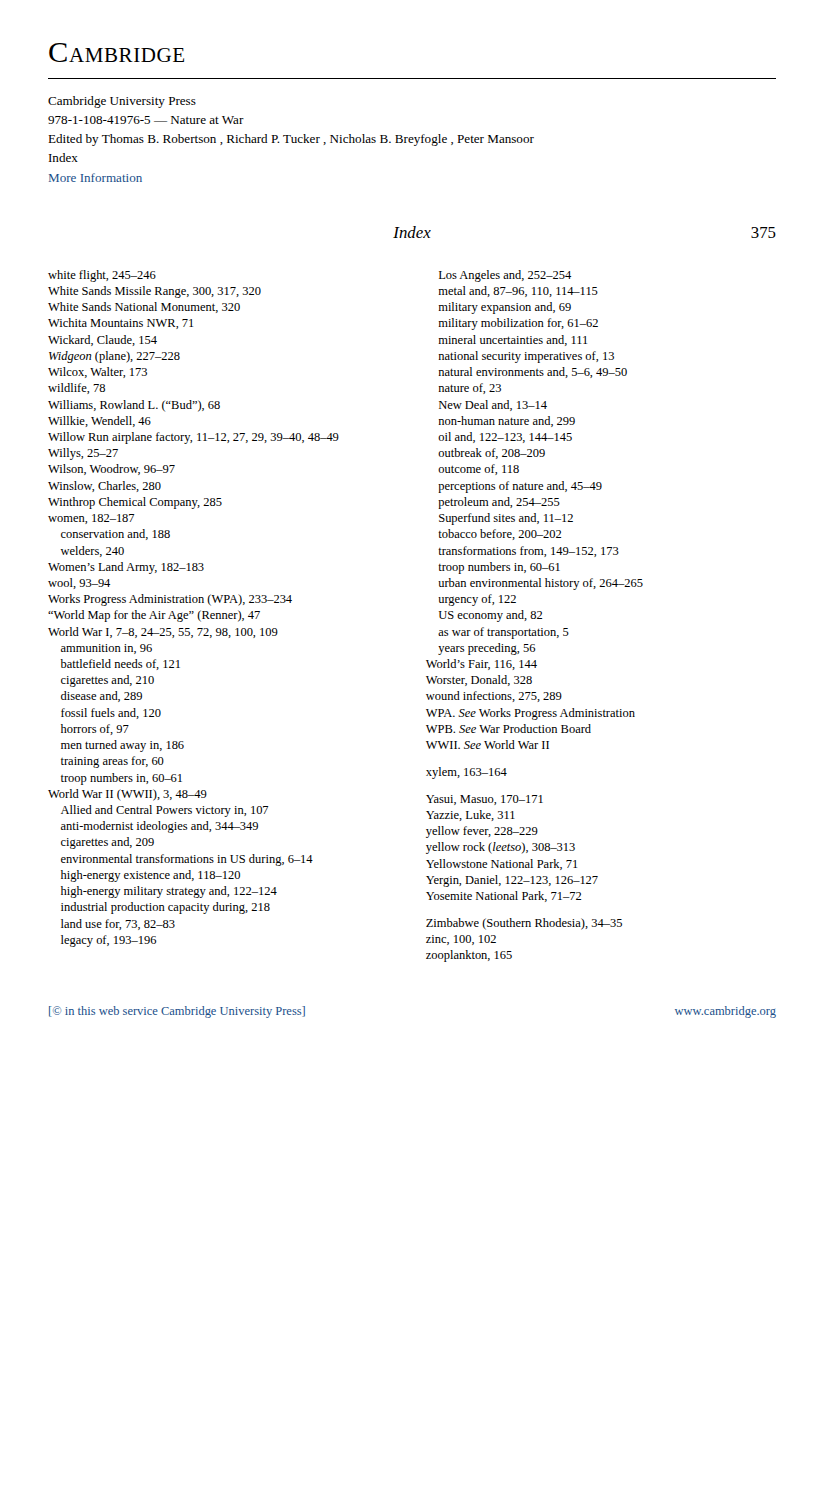Cambridge
Cambridge University Press
978-1-108-41976-5 — Nature at War
Edited by Thomas B. Robertson , Richard P. Tucker , Nicholas B. Breyfogle , Peter Mansoor
Index
More Information
Index 375
white flight, 245–246
White Sands Missile Range, 300, 317, 320
White Sands National Monument, 320
Wichita Mountains NWR, 71
Wickard, Claude, 154
Widgeon (plane), 227–228
Wilcox, Walter, 173
wildlife, 78
Williams, Rowland L. (“Bud”), 68
Willkie, Wendell, 46
Willow Run airplane factory, 11–12, 27, 29, 39–40, 48–49
Willys, 25–27
Wilson, Woodrow, 96–97
Winslow, Charles, 280
Winthrop Chemical Company, 285
women, 182–187
conservation and, 188
welders, 240
Women’s Land Army, 182–183
wool, 93–94
Works Progress Administration (WPA), 233–234
“World Map for the Air Age” (Renner), 47
World War I, 7–8, 24–25, 55, 72, 98, 100, 109
ammunition in, 96
battlefield needs of, 121
cigarettes and, 210
disease and, 289
fossil fuels and, 120
horrors of, 97
men turned away in, 186
training areas for, 60
troop numbers in, 60–61
World War II (WWII), 3, 48–49
Allied and Central Powers victory in, 107
anti-modernist ideologies and, 344–349
cigarettes and, 209
environmental transformations in US during, 6–14
high-energy existence and, 118–120
high-energy military strategy and, 122–124
industrial production capacity during, 218
land use for, 73, 82–83
legacy of, 193–196
Los Angeles and, 252–254
metal and, 87–96, 110, 114–115
military expansion and, 69
military mobilization for, 61–62
mineral uncertainties and, 111
national security imperatives of, 13
natural environments and, 5–6, 49–50
nature of, 23
New Deal and, 13–14
non-human nature and, 299
oil and, 122–123, 144–145
outbreak of, 208–209
outcome of, 118
perceptions of nature and, 45–49
petroleum and, 254–255
Superfund sites and, 11–12
tobacco before, 200–202
transformations from, 149–152, 173
troop numbers in, 60–61
urban environmental history of, 264–265
urgency of, 122
US economy and, 82
as war of transportation, 5
years preceding, 56
World’s Fair, 116, 144
Worster, Donald, 328
wound infections, 275, 289
WPA. See Works Progress Administration
WPB. See War Production Board
WWII. See World War II
xylem, 163–164
Yasui, Masuo, 170–171
Yazzie, Luke, 311
yellow fever, 228–229
yellow rock (leetso), 308–313
Yellowstone National Park, 71
Yergin, Daniel, 122–123, 126–127
Yosemite National Park, 71–72
Zimbabwe (Southern Rhodesia), 34–35
zinc, 100, 102
zooplankton, 165
[© in this web service Cambridge University Press] www.cambridge.org